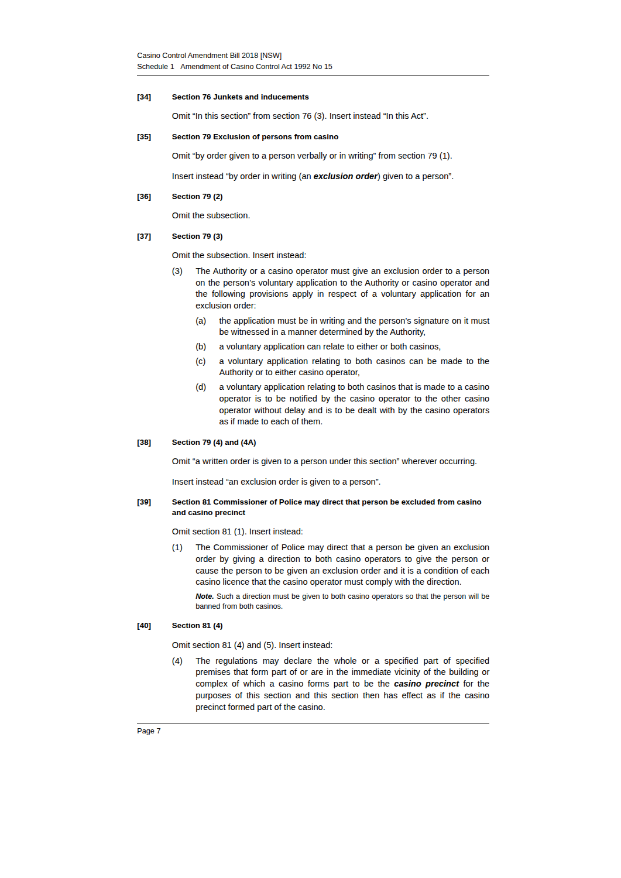Casino Control Amendment Bill 2018 [NSW] Schedule 1 Amendment of Casino Control Act 1992 No 15
[34] Section 76 Junkets and inducements
Omit “In this section” from section 76 (3). Insert instead “In this Act”.
[35] Section 79 Exclusion of persons from casino
Omit “by order given to a person verbally or in writing” from section 79 (1).
Insert instead “by order in writing (an exclusion order) given to a person”.
[36] Section 79 (2)
Omit the subsection.
[37] Section 79 (3)
Omit the subsection. Insert instead:
(3) The Authority or a casino operator must give an exclusion order to a person on the person’s voluntary application to the Authority or casino operator and the following provisions apply in respect of a voluntary application for an exclusion order:
(a) the application must be in writing and the person’s signature on it must be witnessed in a manner determined by the Authority,
(b) a voluntary application can relate to either or both casinos,
(c) a voluntary application relating to both casinos can be made to the Authority or to either casino operator,
(d) a voluntary application relating to both casinos that is made to a casino operator is to be notified by the casino operator to the other casino operator without delay and is to be dealt with by the casino operators as if made to each of them.
[38] Section 79 (4) and (4A)
Omit “a written order is given to a person under this section” wherever occurring.
Insert instead “an exclusion order is given to a person”.
[39] Section 81 Commissioner of Police may direct that person be excluded from casino and casino precinct
Omit section 81 (1). Insert instead:
(1) The Commissioner of Police may direct that a person be given an exclusion order by giving a direction to both casino operators to give the person or cause the person to be given an exclusion order and it is a condition of each casino licence that the casino operator must comply with the direction.
Note. Such a direction must be given to both casino operators so that the person will be banned from both casinos.
[40] Section 81 (4)
Omit section 81 (4) and (5). Insert instead:
(4) The regulations may declare the whole or a specified part of specified premises that form part of or are in the immediate vicinity of the building or complex of which a casino forms part to be the casino precinct for the purposes of this section and this section then has effect as if the casino precinct formed part of the casino.
Page 7